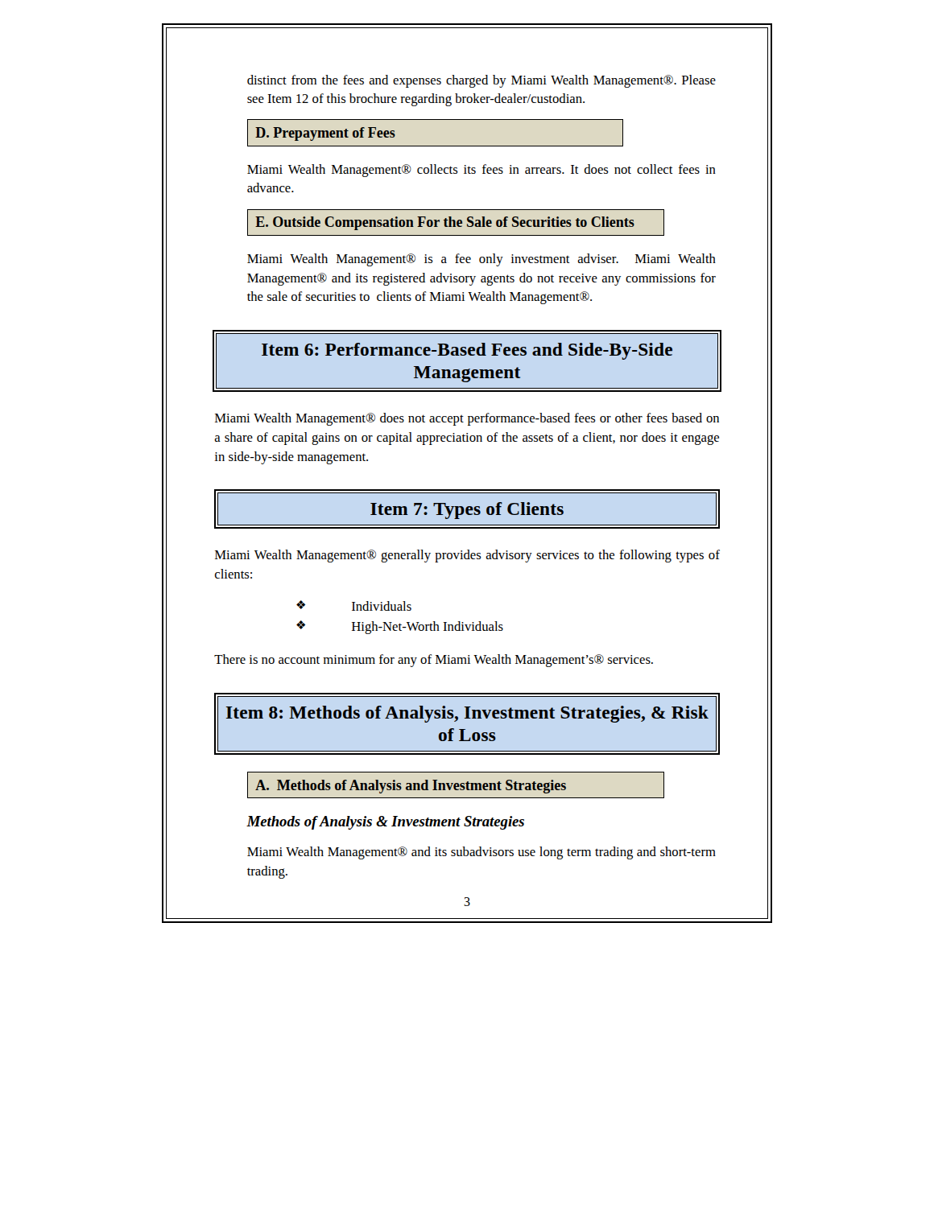distinct from the fees and expenses charged by Miami Wealth Management®. Please see Item 12 of this brochure regarding broker-dealer/custodian.
D. Prepayment of Fees
Miami Wealth Management® collects its fees in arrears. It does not collect fees in advance.
E. Outside Compensation For the Sale of Securities to Clients
Miami Wealth Management® is a fee only investment adviser. Miami Wealth Management® and its registered advisory agents do not receive any commissions for the sale of securities to clients of Miami Wealth Management®.
Item 6: Performance-Based Fees and Side-By-Side Management
Miami Wealth Management® does not accept performance-based fees or other fees based on a share of capital gains on or capital appreciation of the assets of a client, nor does it engage in side-by-side management.
Item 7: Types of Clients
Miami Wealth Management® generally provides advisory services to the following types of clients:
Individuals
High-Net-Worth Individuals
There is no account minimum for any of Miami Wealth Management’s® services.
Item 8: Methods of Analysis, Investment Strategies, & Risk of Loss
A. Methods of Analysis and Investment Strategies
Methods of Analysis & Investment Strategies
Miami Wealth Management® and its subadvisors use long term trading and short-term trading.
3